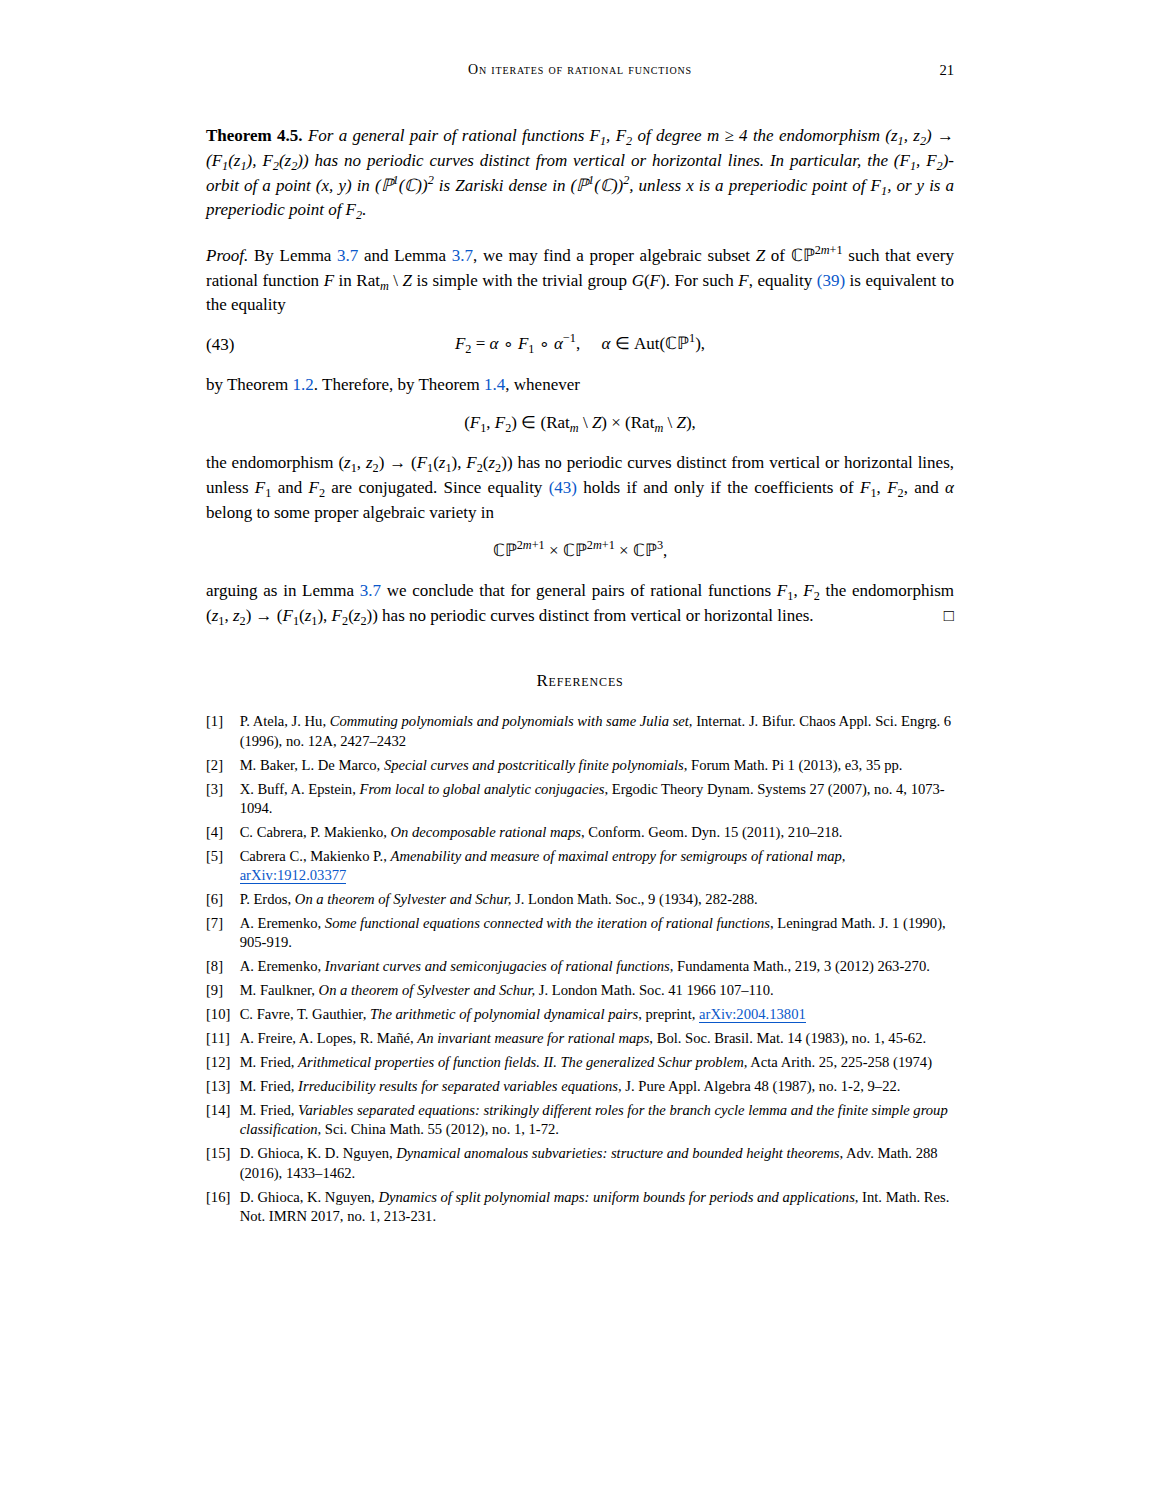On iterates of rational functions 21
Theorem 4.5. For a general pair of rational functions F1, F2 of degree m ≥ 4 the endomorphism (z1, z2) → (F1(z1), F2(z2)) has no periodic curves distinct from vertical or horizontal lines. In particular, the (F1, F2)-orbit of a point (x, y) in (ℙ1(ℂ))2 is Zariski dense in (ℙ1(ℂ))2, unless x is a preperiodic point of F1, or y is a preperiodic point of F2.
Proof. By Lemma 3.7 and Lemma 3.7, we may find a proper algebraic subset Z of ℂℙ2m+1 such that every rational function F in Ratm \ Z is simple with the trivial group G(F). For such F, equality (39) is equivalent to the equality
(43) F2 = α ∘ F1 ∘ α−1, α ∈ Aut(ℂℙ1),
by Theorem 1.2. Therefore, by Theorem 1.4, whenever
(F1, F2) ∈ (Ratm \ Z) × (Ratm \ Z),
the endomorphism (z1, z2) → (F1(z1), F2(z2)) has no periodic curves distinct from vertical or horizontal lines, unless F1 and F2 are conjugated. Since equality (43) holds if and only if the coefficients of F1, F2, and α belong to some proper algebraic variety in
ℂℙ2m+1 × ℂℙ2m+1 × ℂℙ3,
arguing as in Lemma 3.7 we conclude that for general pairs of rational functions F1, F2 the endomorphism (z1, z2) → (F1(z1), F2(z2)) has no periodic curves distinct from vertical or horizontal lines.□
References
[1] P. Atela, J. Hu, Commuting polynomials and polynomials with same Julia set, Internat. J. Bifur. Chaos Appl. Sci. Engrg. 6 (1996), no. 12A, 2427–2432
[2] M. Baker, L. De Marco, Special curves and postcritically finite polynomials, Forum Math. Pi 1 (2013), e3, 35 pp.
[3] X. Buff, A. Epstein, From local to global analytic conjugacies, Ergodic Theory Dynam. Systems 27 (2007), no. 4, 1073-1094.
[4] C. Cabrera, P. Makienko, On decomposable rational maps, Conform. Geom. Dyn. 15 (2011), 210–218.
[5] Cabrera C., Makienko P., Amenability and measure of maximal entropy for semigroups of rational map, arXiv:1912.03377
[6] P. Erdos, On a theorem of Sylvester and Schur, J. London Math. Soc., 9 (1934), 282-288.
[7] A. Eremenko, Some functional equations connected with the iteration of rational functions, Leningrad Math. J. 1 (1990), 905-919.
[8] A. Eremenko, Invariant curves and semiconjugacies of rational functions, Fundamenta Math., 219, 3 (2012) 263-270.
[9] M. Faulkner, On a theorem of Sylvester and Schur, J. London Math. Soc. 41 1966 107–110.
[10] C. Favre, T. Gauthier, The arithmetic of polynomial dynamical pairs, preprint, arXiv:2004.13801
[11] A. Freire, A. Lopes, R. Mañé, An invariant measure for rational maps, Bol. Soc. Brasil. Mat. 14 (1983), no. 1, 45-62.
[12] M. Fried, Arithmetical properties of function fields. II. The generalized Schur problem, Acta Arith. 25, 225-258 (1974)
[13] M. Fried, Irreducibility results for separated variables equations, J. Pure Appl. Algebra 48 (1987), no. 1-2, 9–22.
[14] M. Fried, Variables separated equations: strikingly different roles for the branch cycle lemma and the finite simple group classification, Sci. China Math. 55 (2012), no. 1, 1-72.
[15] D. Ghioca, K. D. Nguyen, Dynamical anomalous subvarieties: structure and bounded height theorems, Adv. Math. 288 (2016), 1433–1462.
[16] D. Ghioca, K. Nguyen, Dynamics of split polynomial maps: uniform bounds for periods and applications, Int. Math. Res. Not. IMRN 2017, no. 1, 213-231.